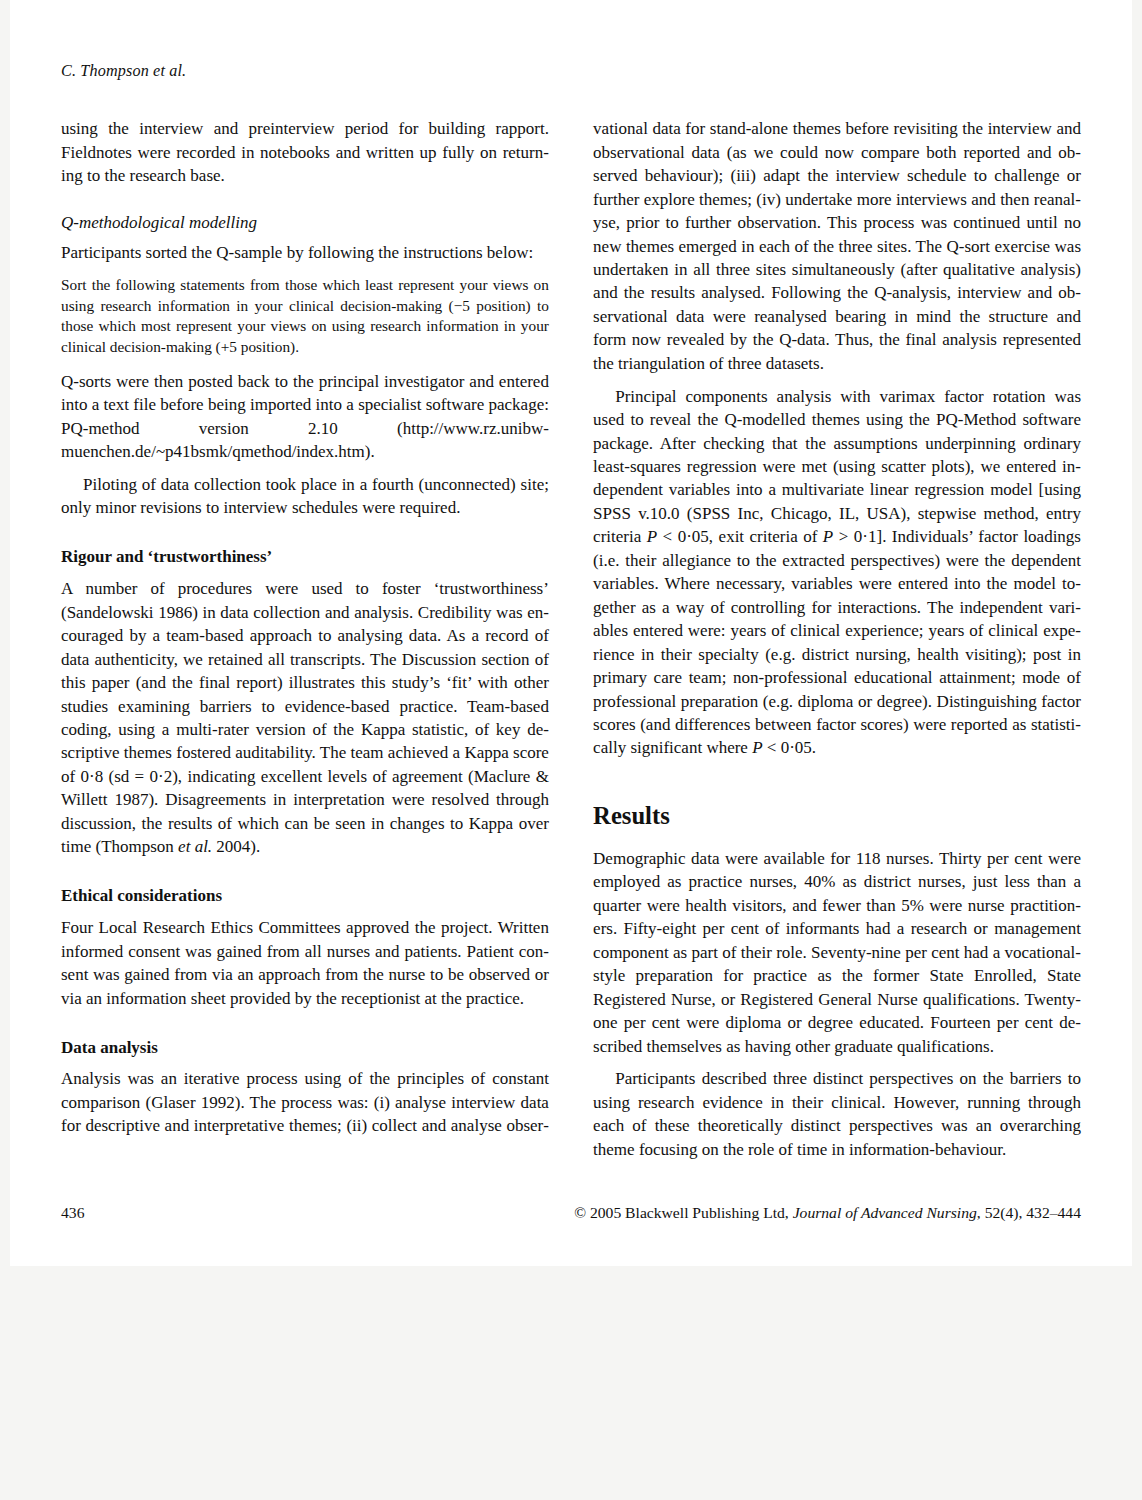C. Thompson et al.
using the interview and preinterview period for building rapport. Fieldnotes were recorded in notebooks and written up fully on returning to the research base.
Q-methodological modelling
Participants sorted the Q-sample by following the instructions below:
Sort the following statements from those which least represent your views on using research information in your clinical decision-making (−5 position) to those which most represent your views on using research information in your clinical decision-making (+5 position).
Q-sorts were then posted back to the principal investigator and entered into a text file before being imported into a specialist software package: PQ-method version 2.10 (http://www.rz.unibw-muenchen.de/~p41bsmk/qmethod/index.htm).
Piloting of data collection took place in a fourth (unconnected) site; only minor revisions to interview schedules were required.
Rigour and ‘trustworthiness’
A number of procedures were used to foster ‘trustworthiness’ (Sandelowski 1986) in data collection and analysis. Credibility was encouraged by a team-based approach to analysing data. As a record of data authenticity, we retained all transcripts. The Discussion section of this paper (and the final report) illustrates this study’s ‘fit’ with other studies examining barriers to evidence-based practice. Team-based coding, using a multi-rater version of the Kappa statistic, of key descriptive themes fostered auditability. The team achieved a Kappa score of 0·8 (sd = 0·2), indicating excellent levels of agreement (Maclure & Willett 1987). Disagreements in interpretation were resolved through discussion, the results of which can be seen in changes to Kappa over time (Thompson et al. 2004).
Ethical considerations
Four Local Research Ethics Committees approved the project. Written informed consent was gained from all nurses and patients. Patient consent was gained from via an approach from the nurse to be observed or via an information sheet provided by the receptionist at the practice.
Data analysis
Analysis was an iterative process using of the principles of constant comparison (Glaser 1992). The process was: (i) analyse interview data for descriptive and interpretative themes; (ii) collect and analyse observational data for stand-alone themes before revisiting the interview and observational data (as we could now compare both reported and observed behaviour); (iii) adapt the interview schedule to challenge or further explore themes; (iv) undertake more interviews and then reanalyse, prior to further observation. This process was continued until no new themes emerged in each of the three sites. The Q-sort exercise was undertaken in all three sites simultaneously (after qualitative analysis) and the results analysed. Following the Q-analysis, interview and observational data were reanalysed bearing in mind the structure and form now revealed by the Q-data. Thus, the final analysis represented the triangulation of three datasets.
Principal components analysis with varimax factor rotation was used to reveal the Q-modelled themes using the PQ-Method software package. After checking that the assumptions underpinning ordinary least-squares regression were met (using scatter plots), we entered independent variables into a multivariate linear regression model [using SPSS v.10.0 (SPSS Inc, Chicago, IL, USA), stepwise method, entry criteria P < 0·05, exit criteria of P > 0·1]. Individuals’ factor loadings (i.e. their allegiance to the extracted perspectives) were the dependent variables. Where necessary, variables were entered into the model together as a way of controlling for interactions. The independent variables entered were: years of clinical experience; years of clinical experience in their specialty (e.g. district nursing, health visiting); post in primary care team; non-professional educational attainment; mode of professional preparation (e.g. diploma or degree). Distinguishing factor scores (and differences between factor scores) were reported as statistically significant where P < 0·05.
Results
Demographic data were available for 118 nurses. Thirty per cent were employed as practice nurses, 40% as district nurses, just less than a quarter were health visitors, and fewer than 5% were nurse practitioners. Fifty-eight per cent of informants had a research or management component as part of their role. Seventy-nine per cent had a vocational-style preparation for practice as the former State Enrolled, State Registered Nurse, or Registered General Nurse qualifications. Twenty-one per cent were diploma or degree educated. Fourteen per cent described themselves as having other graduate qualifications.
Participants described three distinct perspectives on the barriers to using research evidence in their clinical. However, running through each of these theoretically distinct perspectives was an overarching theme focusing on the role of time in information-behaviour.
436 © 2005 Blackwell Publishing Ltd, Journal of Advanced Nursing, 52(4), 432–444